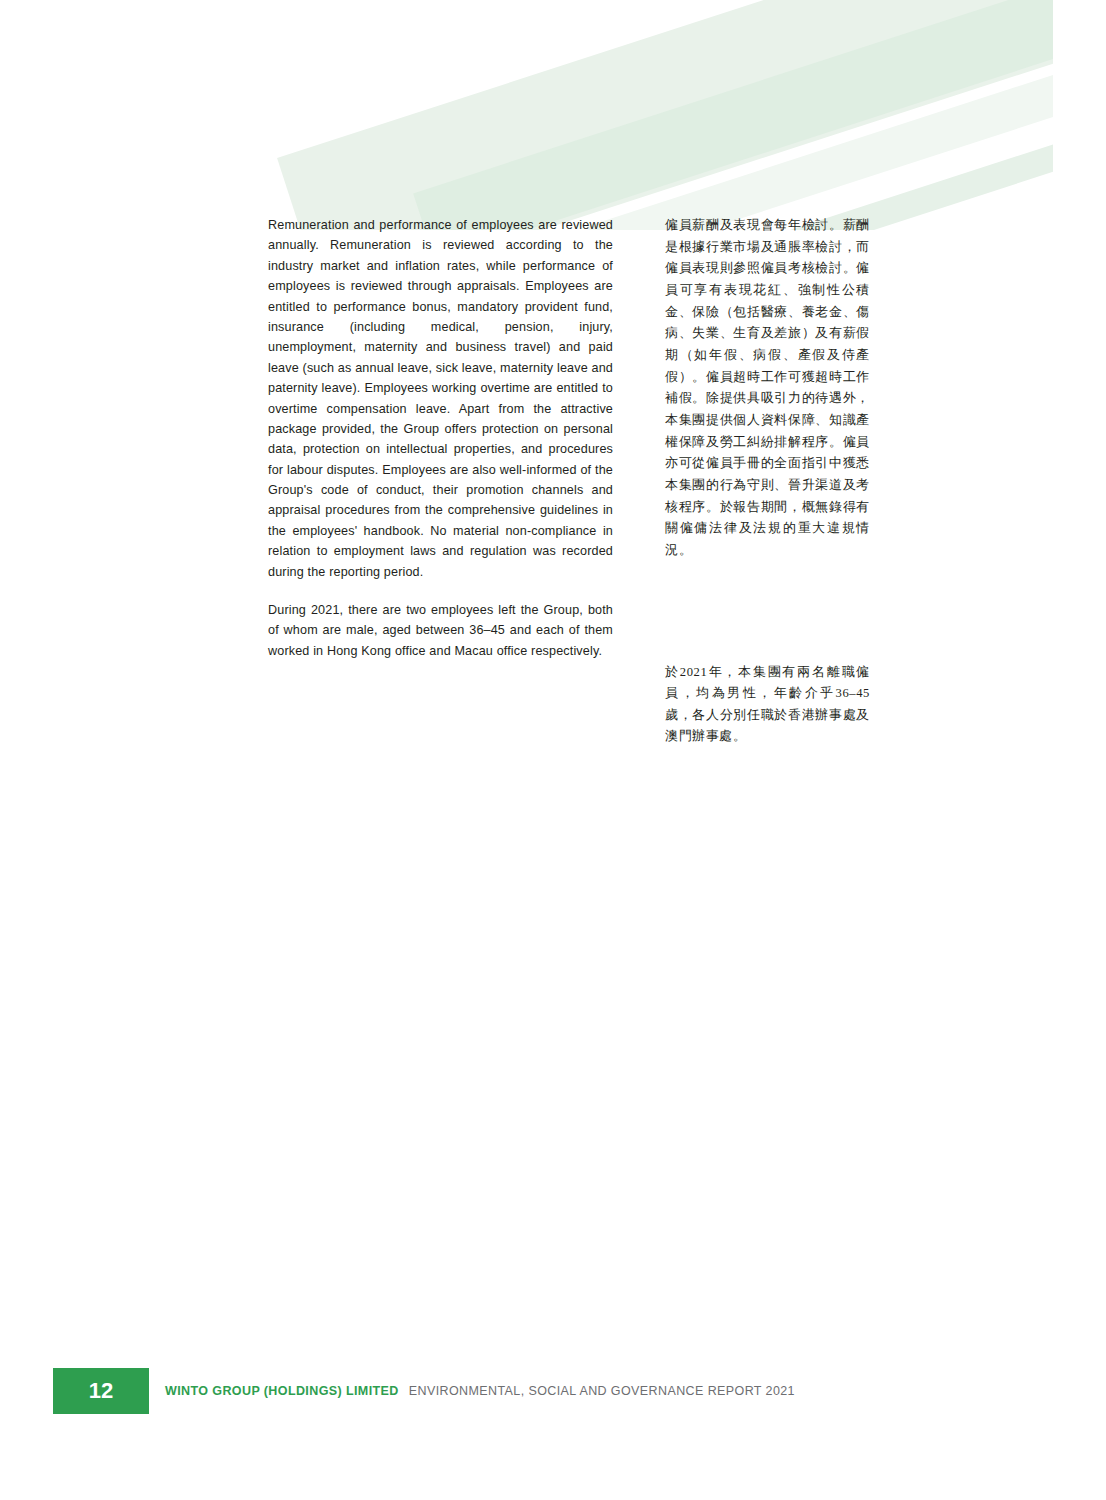Remuneration and performance of employees are reviewed annually. Remuneration is reviewed according to the industry market and inflation rates, while performance of employees is reviewed through appraisals. Employees are entitled to performance bonus, mandatory provident fund, insurance (including medical, pension, injury, unemployment, maternity and business travel) and paid leave (such as annual leave, sick leave, maternity leave and paternity leave). Employees working overtime are entitled to overtime compensation leave. Apart from the attractive package provided, the Group offers protection on personal data, protection on intellectual properties, and procedures for labour disputes. Employees are also well-informed of the Group's code of conduct, their promotion channels and appraisal procedures from the comprehensive guidelines in the employees' handbook. No material non-compliance in relation to employment laws and regulation was recorded during the reporting period.
During 2021, there are two employees left the Group, both of whom are male, aged between 36–45 and each of them worked in Hong Kong office and Macau office respectively.
僱員薪酬及表現會每年檢討。薪酬是根據行業市場及通脹率檢討，而僱員表現則參照僱員考核檢討。僱員可享有表現花紅、強制性公積金、保險（包括醫療、養老金、傷病、失業、生育及差旅）及有薪假期（如年假、病假、產假及侍產假）。僱員超時工作可獲超時工作補假。除提供具吸引力的待遇外，本集團提供個人資料保障、知識產權保障及勞工糾紛排解程序。僱員亦可從僱員手冊的全面指引中獲悉本集團的行為守則、晉升渠道及考核程序。於報告期間，概無錄得有關僱傭法律及法規的重大違規情況。
於2021年，本集團有兩名離職僱員，均為男性，年齡介乎36–45歲，各人分別任職於香港辦事處及澳門辦事處。
12
WINTO GROUP (HOLDINGS) LIMITED ENVIRONMENTAL, SOCIAL AND GOVERNANCE REPORT 2021